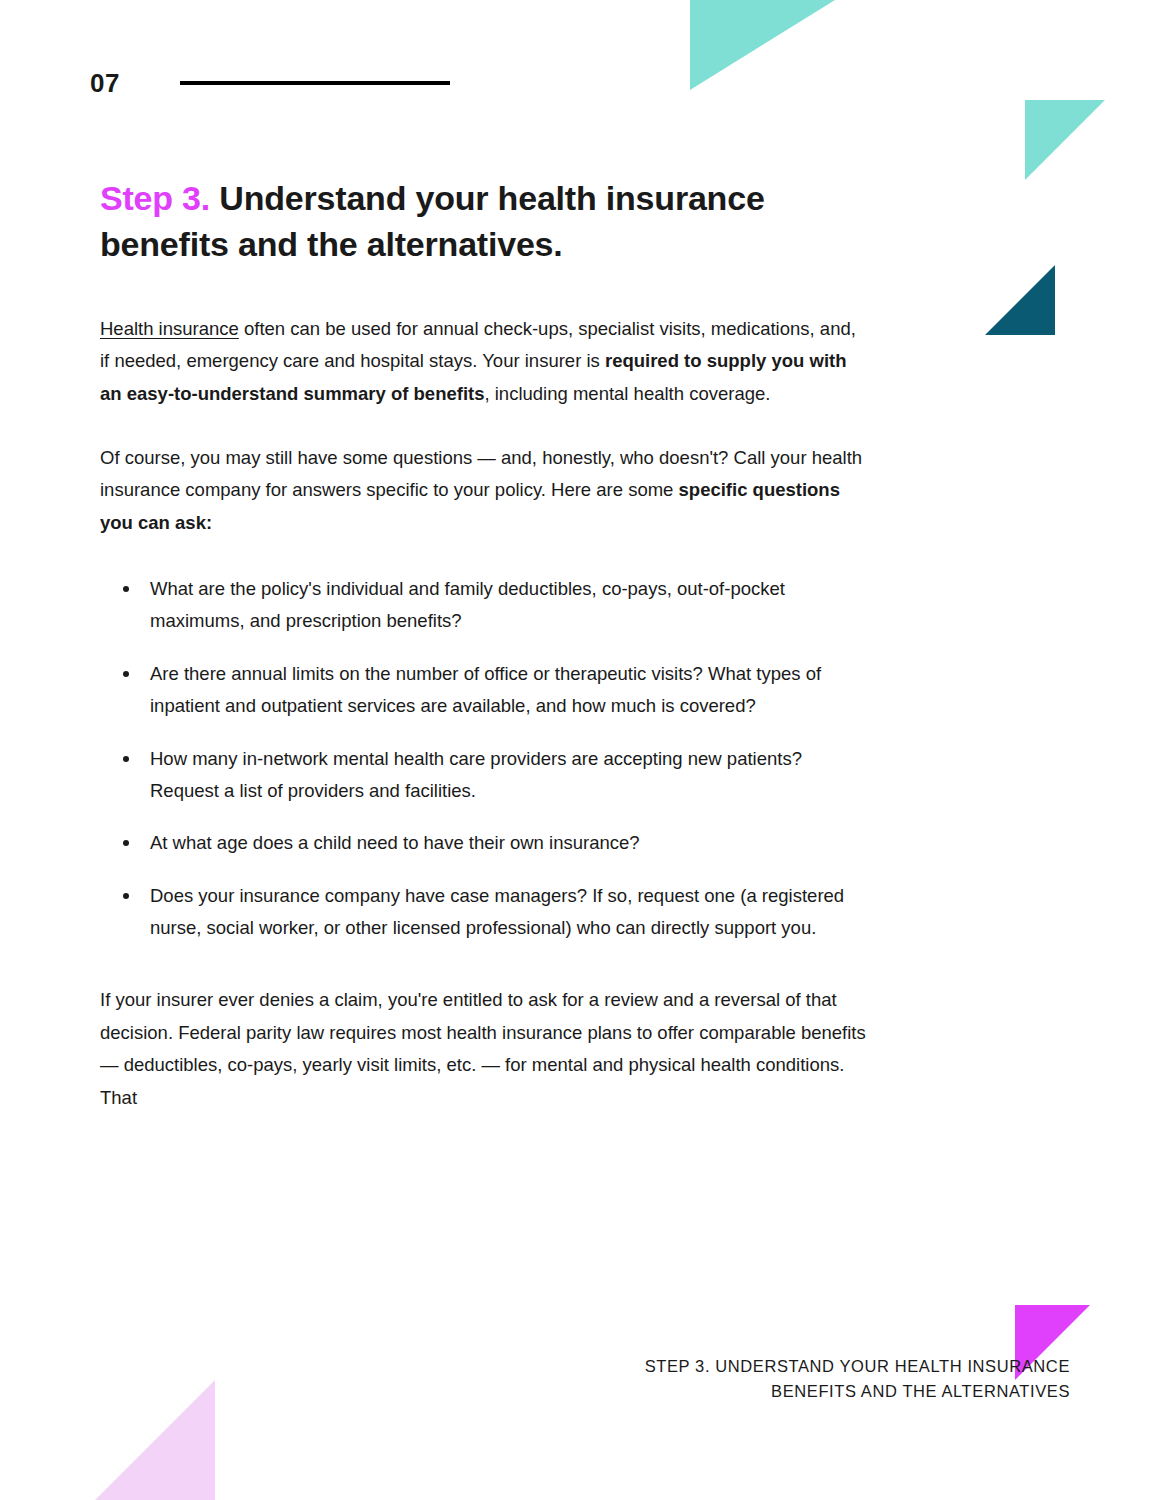07
Step 3. Understand your health insurance benefits and the alternatives.
Health insurance often can be used for annual check-ups, specialist visits, medications, and, if needed, emergency care and hospital stays. Your insurer is required to supply you with an easy-to-understand summary of benefits, including mental health coverage.
Of course, you may still have some questions — and, honestly, who doesn't? Call your health insurance company for answers specific to your policy. Here are some specific questions you can ask:
What are the policy's individual and family deductibles, co-pays, out-of-pocket maximums, and prescription benefits?
Are there annual limits on the number of office or therapeutic visits? What types of inpatient and outpatient services are available, and how much is covered?
How many in-network mental health care providers are accepting new patients? Request a list of providers and facilities.
At what age does a child need to have their own insurance?
Does your insurance company have case managers? If so, request one (a registered nurse, social worker, or other licensed professional) who can directly support you.
If your insurer ever denies a claim, you're entitled to ask for a review and a reversal of that decision. Federal parity law requires most health insurance plans to offer comparable benefits — deductibles, co-pays, yearly visit limits, etc. — for mental and physical health conditions. That
Step 3. Understand your health insurance
benefits and the alternatives